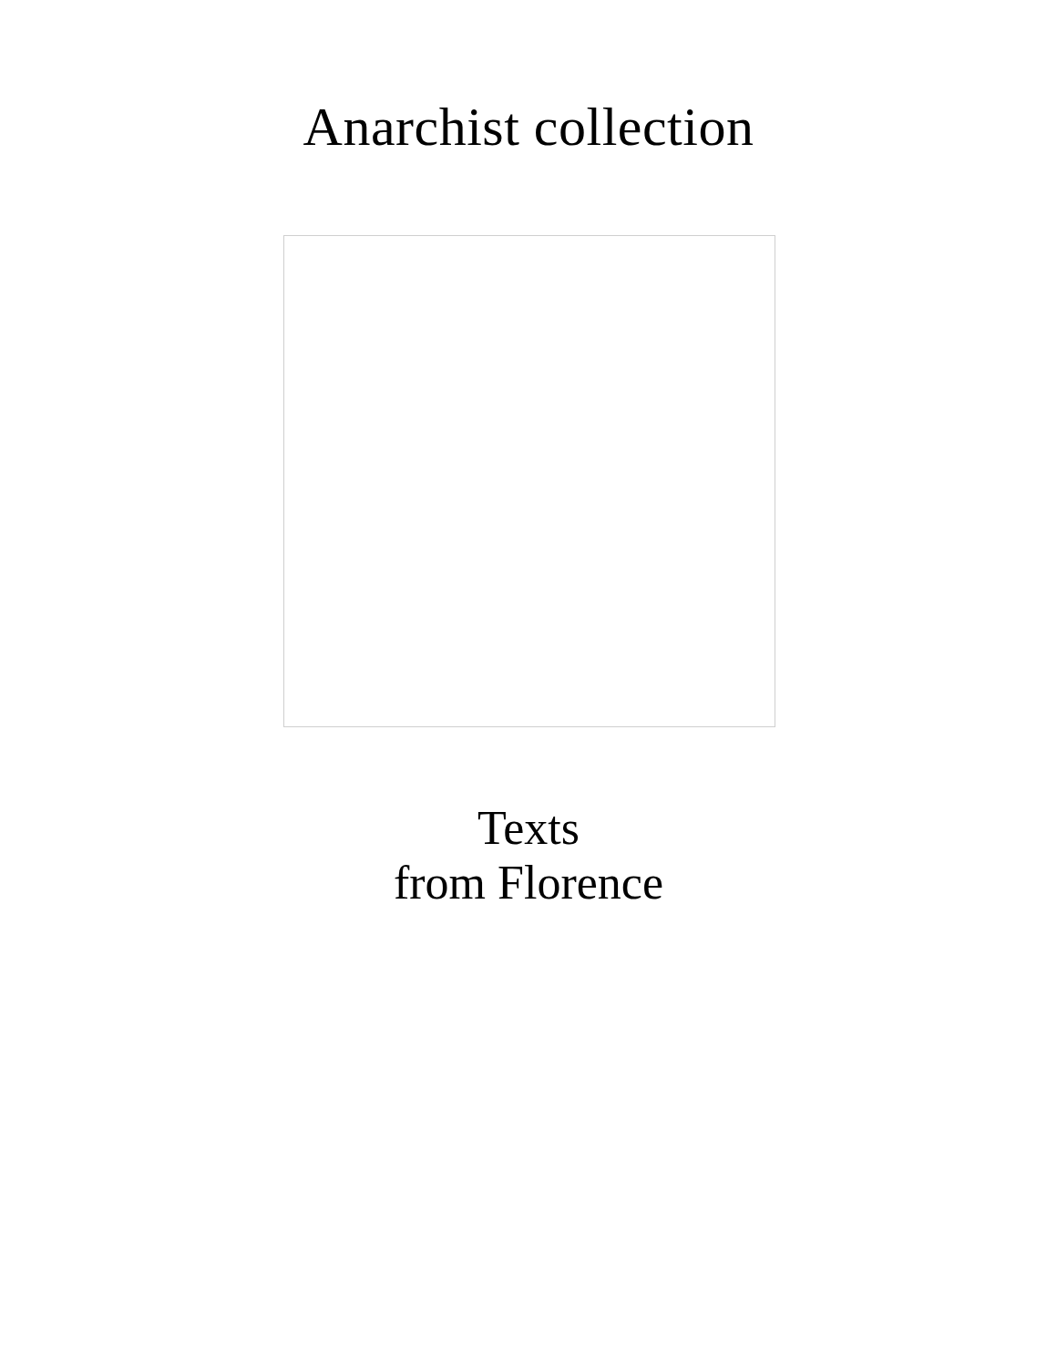Anarchist collection
Texts from Florence